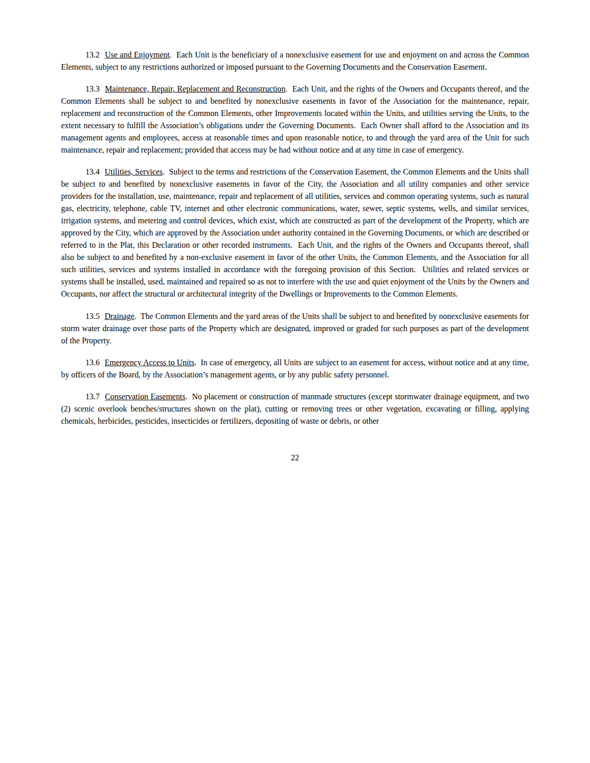13.2 Use and Enjoyment. Each Unit is the beneficiary of a nonexclusive easement for use and enjoyment on and across the Common Elements, subject to any restrictions authorized or imposed pursuant to the Governing Documents and the Conservation Easement.
13.3 Maintenance, Repair, Replacement and Reconstruction. Each Unit, and the rights of the Owners and Occupants thereof, and the Common Elements shall be subject to and benefited by nonexclusive easements in favor of the Association for the maintenance, repair, replacement and reconstruction of the Common Elements, other Improvements located within the Units, and utilities serving the Units, to the extent necessary to fulfill the Association’s obligations under the Governing Documents. Each Owner shall afford to the Association and its management agents and employees, access at reasonable times and upon reasonable notice, to and through the yard area of the Unit for such maintenance, repair and replacement; provided that access may be had without notice and at any time in case of emergency.
13.4 Utilities, Services. Subject to the terms and restrictions of the Conservation Easement, the Common Elements and the Units shall be subject to and benefited by nonexclusive easements in favor of the City, the Association and all utility companies and other service providers for the installation, use, maintenance, repair and replacement of all utilities, services and common operating systems, such as natural gas, electricity, telephone, cable TV, internet and other electronic communications, water, sewer, septic systems, wells, and similar services, irrigation systems, and metering and control devices, which exist, which are constructed as part of the development of the Property, which are approved by the City, which are approved by the Association under authority contained in the Governing Documents, or which are described or referred to in the Plat, this Declaration or other recorded instruments. Each Unit, and the rights of the Owners and Occupants thereof, shall also be subject to and benefited by a non-exclusive easement in favor of the other Units, the Common Elements, and the Association for all such utilities, services and systems installed in accordance with the foregoing provision of this Section. Utilities and related services or systems shall be installed, used, maintained and repaired so as not to interfere with the use and quiet enjoyment of the Units by the Owners and Occupants, nor affect the structural or architectural integrity of the Dwellings or Improvements to the Common Elements.
13.5 Drainage. The Common Elements and the yard areas of the Units shall be subject to and benefited by nonexclusive easements for storm water drainage over those parts of the Property which are designated, improved or graded for such purposes as part of the development of the Property.
13.6 Emergency Access to Units. In case of emergency, all Units are subject to an easement for access, without notice and at any time, by officers of the Board, by the Association’s management agents, or by any public safety personnel.
13.7 Conservation Easements. No placement or construction of manmade structures (except stormwater drainage equipment, and two (2) scenic overlook benches/structures shown on the plat), cutting or removing trees or other vegetation, excavating or filling, applying chemicals, herbicides, pesticides, insecticides or fertilizers, depositing of waste or debris, or other
22